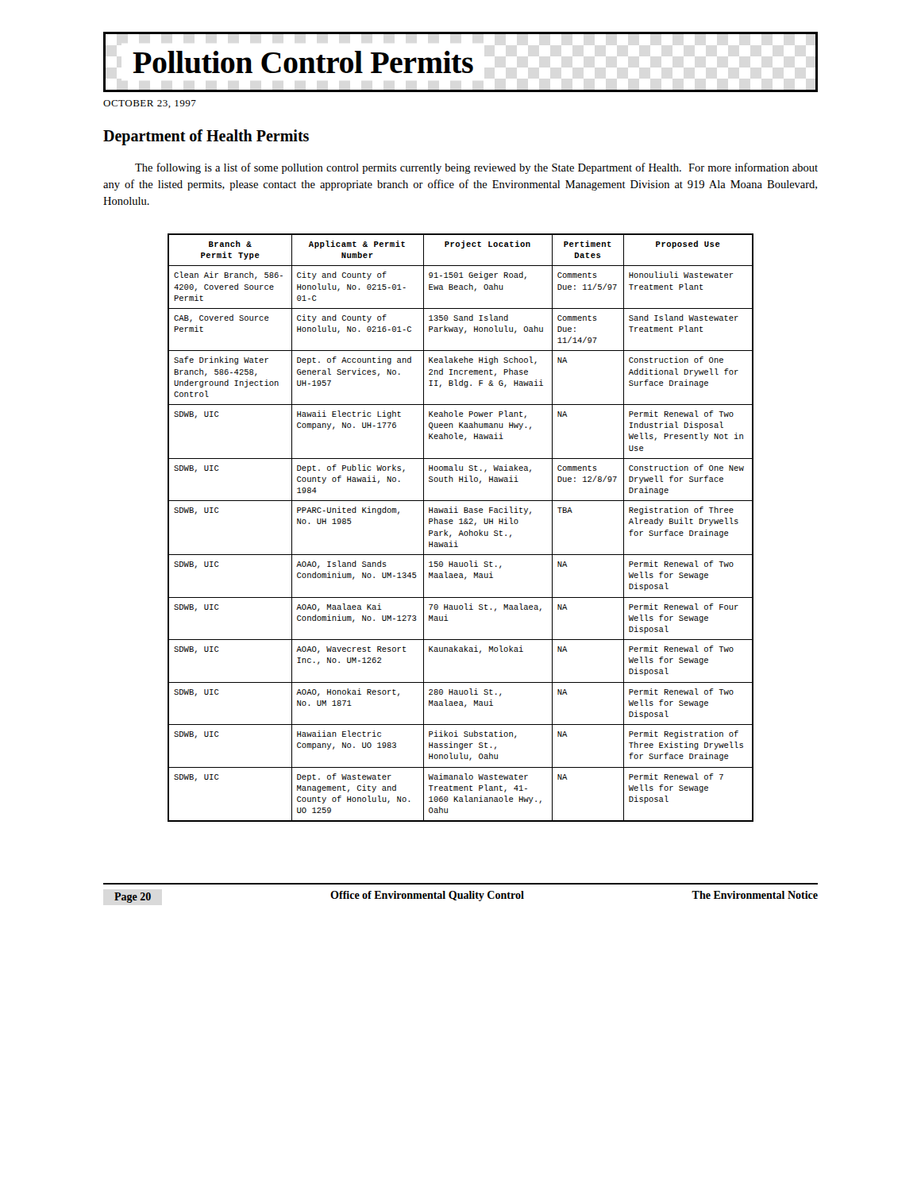Pollution Control Permits
OCTOBER 23, 1997
Department of Health Permits
The following is a list of some pollution control permits currently being reviewed by the State Department of Health. For more information about any of the listed permits, please contact the appropriate branch or office of the Environmental Management Division at 919 Ala Moana Boulevard, Honolulu.
| Branch & Permit Type | Applicamt & Permit Number | Project Location | Pertiment Dates | Proposed Use |
| --- | --- | --- | --- | --- |
| Clean Air Branch, 586-4200, Covered Source Permit | City and County of Honolulu, No. 0215-01-01-C | 91-1501 Geiger Road, Ewa Beach, Oahu | Comments Due: 11/5/97 | Honouliuli Wastewater Treatment Plant |
| CAB, Covered Source Permit | City and County of Honolulu, No. 0216-01-C | 1350 Sand Island Parkway, Honolulu, Oahu | Comments Due: 11/14/97 | Sand Island Wastewater Treatment Plant |
| Safe Drinking Water Branch, 586-4258, Underground Injection Control | Dept. of Accounting and General Services, No. UH-1957 | Kealakehe High School, 2nd Increment, Phase II, Bldg. F & G, Hawaii | NA | Construction of One Additional Drywell for Surface Drainage |
| SDWB, UIC | Hawaii Electric Light Company, No. UH-1776 | Keahole Power Plant, Queen Kaahumanu Hwy., Keahole, Hawaii | NA | Permit Renewal of Two Industrial Disposal Wells, Presently Not in Use |
| SDWB, UIC | Dept. of Public Works, County of Hawaii, No. 1984 | Hoomalu St., Waiakea, South Hilo, Hawaii | Comments Due: 12/8/97 | Construction of One New Drywell for Surface Drainage |
| SDWB, UIC | PPARC-United Kingdom, No. UH 1985 | Hawaii Base Facility, Phase 1&2, UH Hilo Park, Aohoku St., Hawaii | TBA | Registration of Three Already Built Drywells for Surface Drainage |
| SDWB, UIC | AOAO, Island Sands Condominium, No. UM-1345 | 150 Hauoli St., Maalaea, Maui | NA | Permit Renewal of Two Wells for Sewage Disposal |
| SDWB, UIC | AOAO, Maalaea Kai Condominium, No. UM-1273 | 70 Hauoli St., Maalaea, Maui | NA | Permit Renewal of Four Wells for Sewage Disposal |
| SDWB, UIC | AOAO, Wavecrest Resort Inc., No. UM-1262 | Kaunakakai, Molokai | NA | Permit Renewal of Two Wells for Sewage Disposal |
| SDWB, UIC | AOAO, Honokai Resort, No. UM 1871 | 280 Hauoli St., Maalaea, Maui | NA | Permit Renewal of Two Wells for Sewage Disposal |
| SDWB, UIC | Hawaiian Electric Company, No. UO 1983 | Piikoi Substation, Hassinger St., Honolulu, Oahu | NA | Permit Registration of Three Existing Drywells for Surface Drainage |
| SDWB, UIC | Dept. of Wastewater Management, City and County of Honolulu, No. UO 1259 | Waimanalo Wastewater Treatment Plant, 41-1060 Kalanianaole Hwy., Oahu | NA | Permit Renewal of 7 Wells for Sewage Disposal |
Page 20 Office of Environmental Quality Control The Environmental Notice